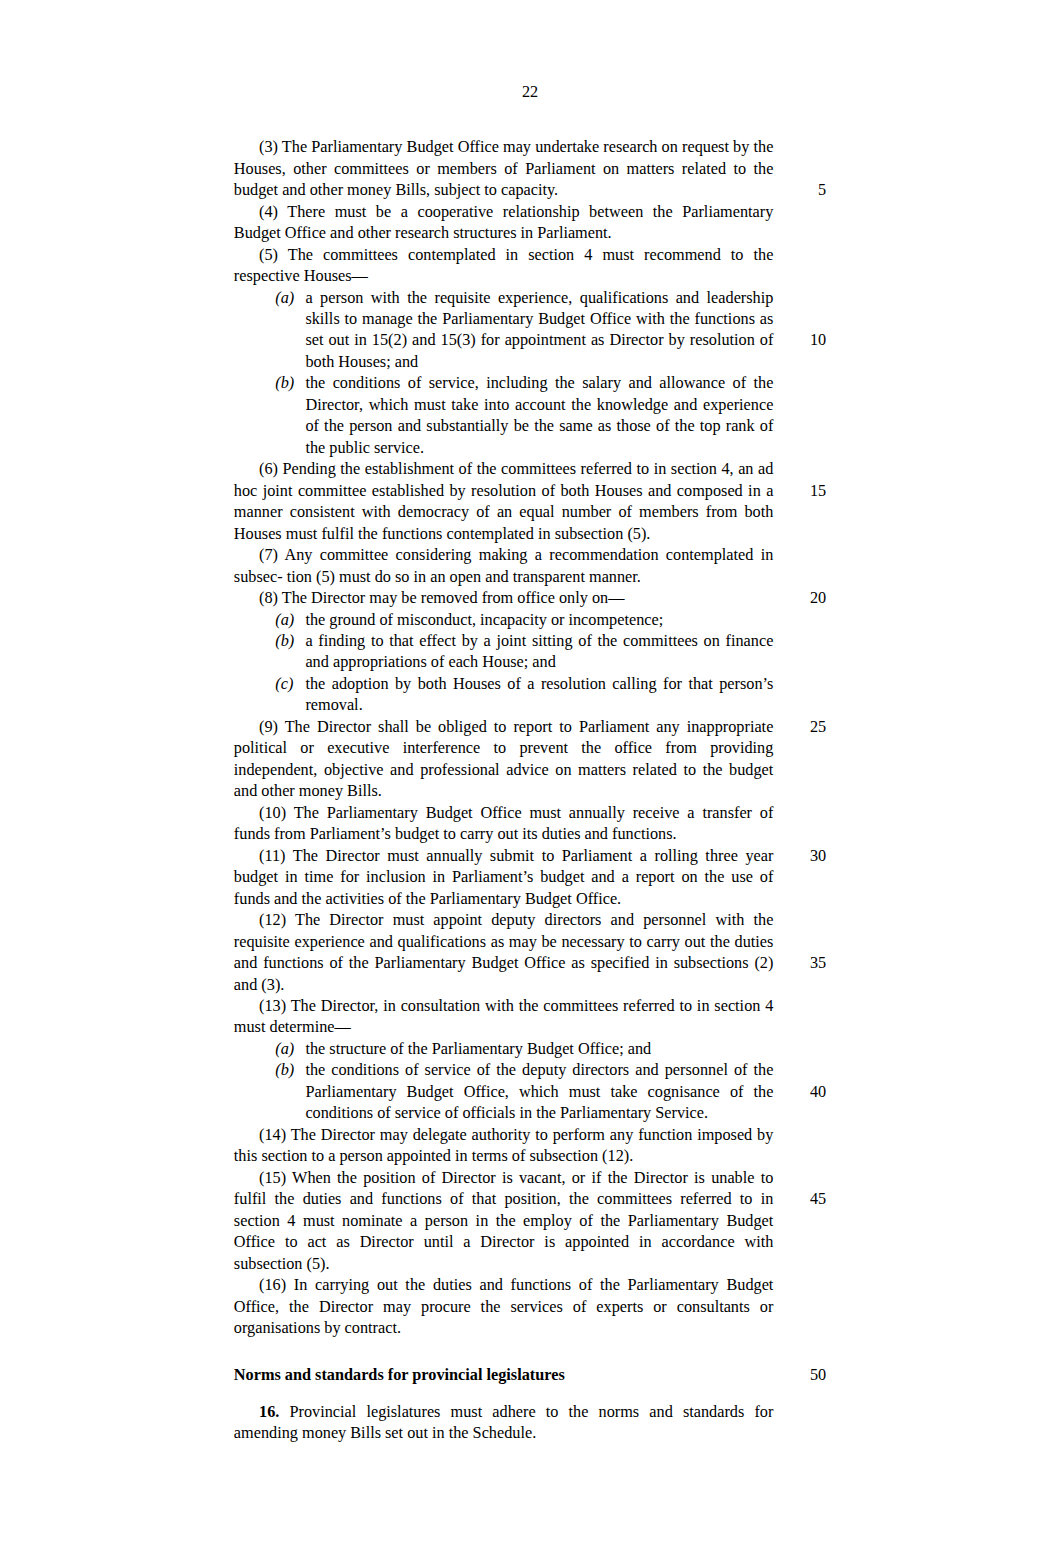22
(3) The Parliamentary Budget Office may undertake research on request by the Houses, other committees or members of Parliament on matters related to the budget and other money Bills, subject to capacity.
(4) There must be a cooperative relationship between the Parliamentary Budget Office and other research structures in Parliament.
5
(5) The committees contemplated in section 4 must recommend to the respective Houses—
(a) a person with the requisite experience, qualifications and leadership skills to manage the Parliamentary Budget Office with the functions as set out in 15(2) and 15(3) for appointment as Director by resolution of both Houses; and
10
(b) the conditions of service, including the salary and allowance of the Director, which must take into account the knowledge and experience of the person and substantially be the same as those of the top rank of the public service.
(6) Pending the establishment of the committees referred to in section 4, an ad hoc joint committee established by resolution of both Houses and composed in a manner consistent with democracy of an equal number of members from both Houses must fulfil the functions contemplated in subsection (5).
15
(7) Any committee considering making a recommendation contemplated in subsec‑ tion (5) must do so in an open and transparent manner.
(8) The Director may be removed from office only on—
20
(a) the ground of misconduct, incapacity or incompetence;
(b) a finding to that effect by a joint sitting of the committees on finance and appropriations of each House; and
(c) the adoption by both Houses of a resolution calling for that person’s removal.
(9) The Director shall be obliged to report to Parliament any inappropriate political or executive interference to prevent the office from providing independent, objective and professional advice on matters related to the budget and other money Bills.
25
(10) The Parliamentary Budget Office must annually receive a transfer of funds from Parliament’s budget to carry out its duties and functions.
(11) The Director must annually submit to Parliament a rolling three year budget in time for inclusion in Parliament’s budget and a report on the use of funds and the activities of the Parliamentary Budget Office.
30
(12) The Director must appoint deputy directors and personnel with the requisite experience and qualifications as may be necessary to carry out the duties and functions of the Parliamentary Budget Office as specified in subsections (2) and (3).
35
(13) The Director, in consultation with the committees referred to in section 4 must determine—
(a) the structure of the Parliamentary Budget Office; and
(b) the conditions of service of the deputy directors and personnel of the Parliamentary Budget Office, which must take cognisance of the conditions of service of officials in the Parliamentary Service.
40
(14) The Director may delegate authority to perform any function imposed by this section to a person appointed in terms of subsection (12).
(15) When the position of Director is vacant, or if the Director is unable to fulfil the duties and functions of that position, the committees referred to in section 4 must nominate a person in the employ of the Parliamentary Budget Office to act as Director until a Director is appointed in accordance with subsection (5).
45
(16) In carrying out the duties and functions of the Parliamentary Budget Office, the Director may procure the services of experts or consultants or organisations by contract.
Norms and standards for provincial legislatures
50
16. Provincial legislatures must adhere to the norms and standards for amending money Bills set out in the Schedule.